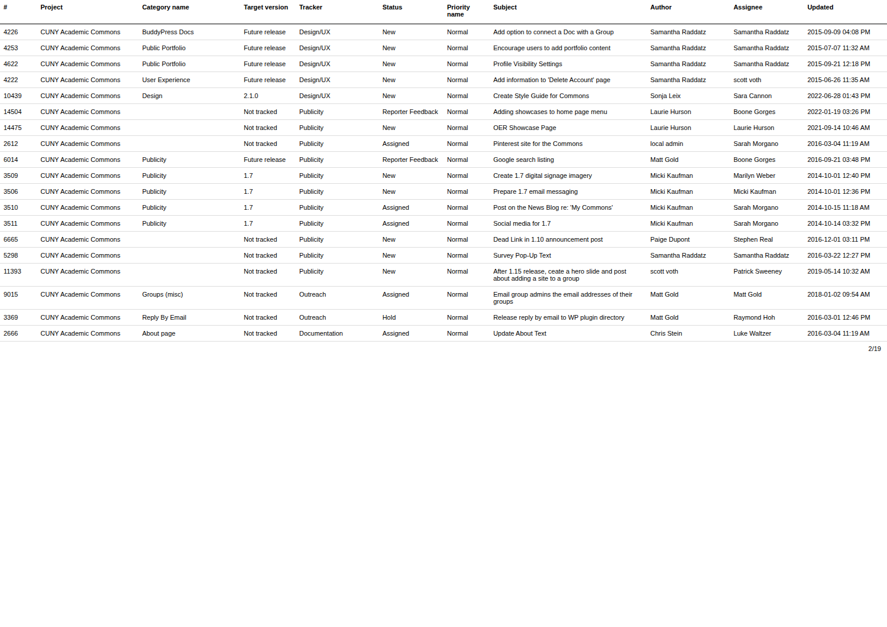| # | Project | Category name | Target version | Tracker | Status | Priority name | Subject | Author | Assignee | Updated |
| --- | --- | --- | --- | --- | --- | --- | --- | --- | --- | --- |
| 4226 | CUNY Academic Commons | BuddyPress Docs | Future release | Design/UX | New | Normal | Add option to connect a Doc with a Group | Samantha Raddatz | Samantha Raddatz | 2015-09-09 04:08 PM |
| 4253 | CUNY Academic Commons | Public Portfolio | Future release | Design/UX | New | Normal | Encourage users to add portfolio content | Samantha Raddatz | Samantha Raddatz | 2015-07-07 11:32 AM |
| 4622 | CUNY Academic Commons | Public Portfolio | Future release | Design/UX | New | Normal | Profile Visibility Settings | Samantha Raddatz | Samantha Raddatz | 2015-09-21 12:18 PM |
| 4222 | CUNY Academic Commons | User Experience | Future release | Design/UX | New | Normal | Add information to 'Delete Account' page | Samantha Raddatz | scott voth | 2015-06-26 11:35 AM |
| 10439 | CUNY Academic Commons | Design | 2.1.0 | Design/UX | New | Normal | Create Style Guide for Commons | Sonja Leix | Sara Cannon | 2022-06-28 01:43 PM |
| 14504 | CUNY Academic Commons | | Not tracked | Publicity | Reporter Feedback | Normal | Adding showcases to home page menu | Laurie Hurson | Boone Gorges | 2022-01-19 03:26 PM |
| 14475 | CUNY Academic Commons | | Not tracked | Publicity | New | Normal | OER Showcase Page | Laurie Hurson | Laurie Hurson | 2021-09-14 10:46 AM |
| 2612 | CUNY Academic Commons | | Not tracked | Publicity | Assigned | Normal | Pinterest site for the Commons | local admin | Sarah Morgano | 2016-03-04 11:19 AM |
| 6014 | CUNY Academic Commons | Publicity | Future release | Publicity | Reporter Feedback | Normal | Google search listing | Matt Gold | Boone Gorges | 2016-09-21 03:48 PM |
| 3509 | CUNY Academic Commons | Publicity | 1.7 | Publicity | New | Normal | Create 1.7 digital signage imagery | Micki Kaufman | Marilyn Weber | 2014-10-01 12:40 PM |
| 3506 | CUNY Academic Commons | Publicity | 1.7 | Publicity | New | Normal | Prepare 1.7 email messaging | Micki Kaufman | Micki Kaufman | 2014-10-01 12:36 PM |
| 3510 | CUNY Academic Commons | Publicity | 1.7 | Publicity | Assigned | Normal | Post on the News Blog re: 'My Commons' | Micki Kaufman | Sarah Morgano | 2014-10-15 11:18 AM |
| 3511 | CUNY Academic Commons | Publicity | 1.7 | Publicity | Assigned | Normal | Social media for 1.7 | Micki Kaufman | Sarah Morgano | 2014-10-14 03:32 PM |
| 6665 | CUNY Academic Commons | | Not tracked | Publicity | New | Normal | Dead Link in 1.10 announcement post | Paige Dupont | Stephen Real | 2016-12-01 03:11 PM |
| 5298 | CUNY Academic Commons | | Not tracked | Publicity | New | Normal | Survey Pop-Up Text | Samantha Raddatz | Samantha Raddatz | 2016-03-22 12:27 PM |
| 11393 | CUNY Academic Commons | | Not tracked | Publicity | New | Normal | After 1.15 release, ceate a hero slide and post about adding a site to a group | scott voth | Patrick Sweeney | 2019-05-14 10:32 AM |
| 9015 | CUNY Academic Commons | Groups (misc) | Not tracked | Outreach | Assigned | Normal | Email group admins the email addresses of their groups | Matt Gold | Matt Gold | 2018-01-02 09:54 AM |
| 3369 | CUNY Academic Commons | Reply By Email | Not tracked | Outreach | Hold | Normal | Release reply by email to WP plugin directory | Matt Gold | Raymond Hoh | 2016-03-01 12:46 PM |
| 2666 | CUNY Academic Commons | About page | Not tracked | Documentation | Assigned | Normal | Update About Text | Chris Stein | Luke Waltzer | 2016-03-04 11:19 AM |
2/19